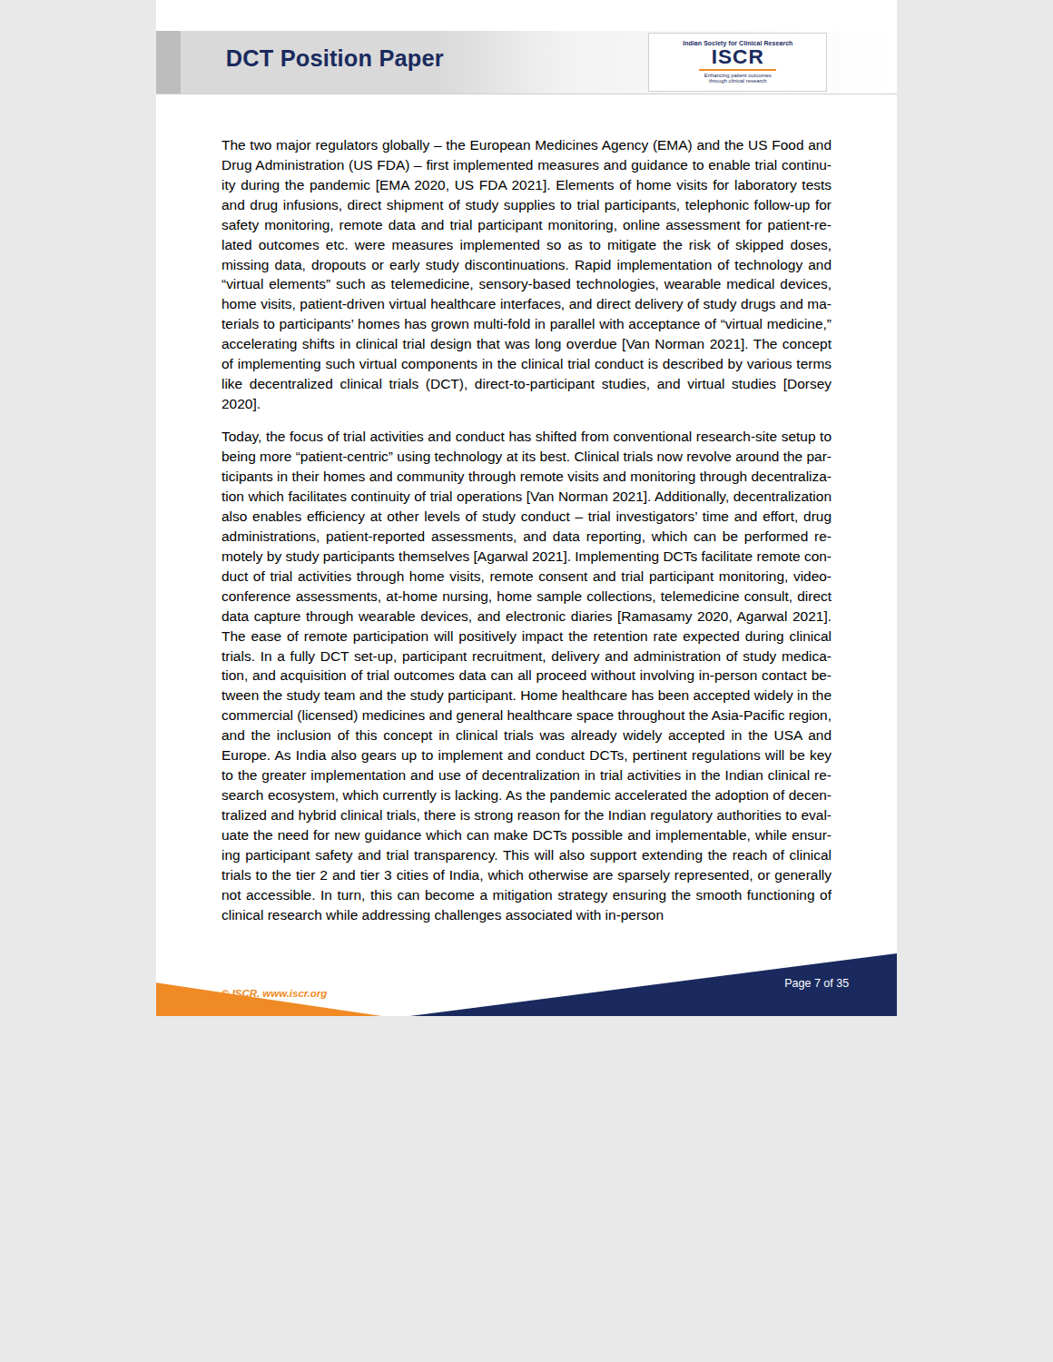DCT Position Paper
Indian Society for Clinical Research
ISCR
Enhancing patient outcomes
through clinical research
The two major regulators globally – the European Medicines Agency (EMA) and the US Food and Drug Administration (US FDA) – first implemented measures and guidance to enable trial continuity during the pandemic [EMA 2020, US FDA 2021]. Elements of home visits for laboratory tests and drug infusions, direct shipment of study supplies to trial participants, telephonic follow-up for safety monitoring, remote data and trial participant monitoring, online assessment for patient-related outcomes etc. were measures implemented so as to mitigate the risk of skipped doses, missing data, dropouts or early study discontinuations. Rapid implementation of technology and “virtual elements” such as telemedicine, sensory-based technologies, wearable medical devices, home visits, patient-driven virtual healthcare interfaces, and direct delivery of study drugs and materials to participants’ homes has grown multi-fold in parallel with acceptance of “virtual medicine,” accelerating shifts in clinical trial design that was long overdue [Van Norman 2021]. The concept of implementing such virtual components in the clinical trial conduct is described by various terms like decentralized clinical trials (DCT), direct-to-participant studies, and virtual studies [Dorsey 2020].
Today, the focus of trial activities and conduct has shifted from conventional research-site setup to being more “patient-centric” using technology at its best. Clinical trials now revolve around the participants in their homes and community through remote visits and monitoring through decentralization which facilitates continuity of trial operations [Van Norman 2021]. Additionally, decentralization also enables efficiency at other levels of study conduct – trial investigators’ time and effort, drug administrations, patient-reported assessments, and data reporting, which can be performed remotely by study participants themselves [Agarwal 2021]. Implementing DCTs facilitate remote conduct of trial activities through home visits, remote consent and trial participant monitoring, video-conference assessments, at-home nursing, home sample collections, telemedicine consult, direct data capture through wearable devices, and electronic diaries [Ramasamy 2020, Agarwal 2021]. The ease of remote participation will positively impact the retention rate expected during clinical trials. In a fully DCT set-up, participant recruitment, delivery and administration of study medication, and acquisition of trial outcomes data can all proceed without involving in-person contact between the study team and the study participant. Home healthcare has been accepted widely in the commercial (licensed) medicines and general healthcare space throughout the Asia-Pacific region, and the inclusion of this concept in clinical trials was already widely accepted in the USA and Europe. As India also gears up to implement and conduct DCTs, pertinent regulations will be key to the greater implementation and use of decentralization in trial activities in the Indian clinical research ecosystem, which currently is lacking. As the pandemic accelerated the adoption of decentralized and hybrid clinical trials, there is strong reason for the Indian regulatory authorities to evaluate the need for new guidance which can make DCTs possible and implementable, while ensuring participant safety and trial transparency. This will also support extending the reach of clinical trials to the tier 2 and tier 3 cities of India, which otherwise are sparsely represented, or generally not accessible. In turn, this can become a mitigation strategy ensuring the smooth functioning of clinical research while addressing challenges associated with in-person
© ISCR. www.iscr.org
Page 7 of 35